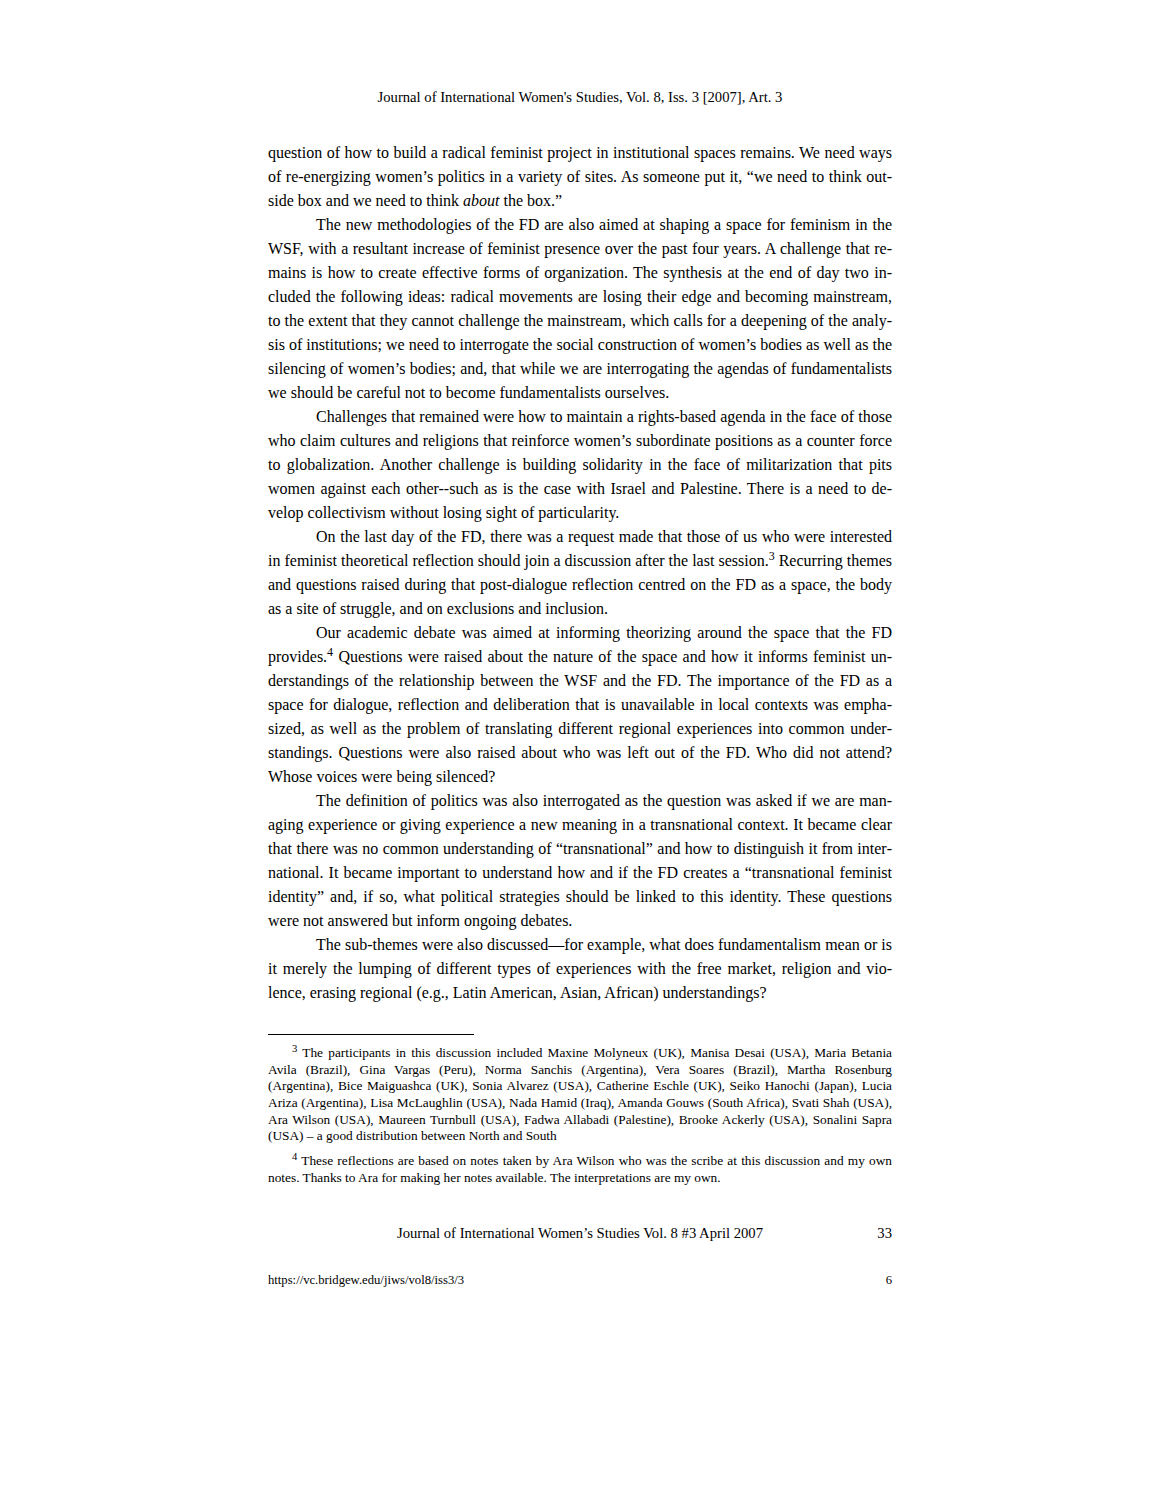Journal of International Women's Studies, Vol. 8, Iss. 3 [2007], Art. 3
question of how to build a radical feminist project in institutional spaces remains. We need ways of re-energizing women’s politics in a variety of sites. As someone put it, “we need to think outside box and we need to think about the box.”
The new methodologies of the FD are also aimed at shaping a space for feminism in the WSF, with a resultant increase of feminist presence over the past four years. A challenge that remains is how to create effective forms of organization. The synthesis at the end of day two included the following ideas: radical movements are losing their edge and becoming mainstream, to the extent that they cannot challenge the mainstream, which calls for a deepening of the analysis of institutions; we need to interrogate the social construction of women’s bodies as well as the silencing of women’s bodies; and, that while we are interrogating the agendas of fundamentalists we should be careful not to become fundamentalists ourselves.
Challenges that remained were how to maintain a rights-based agenda in the face of those who claim cultures and religions that reinforce women’s subordinate positions as a counter force to globalization. Another challenge is building solidarity in the face of militarization that pits women against each other--such as is the case with Israel and Palestine. There is a need to develop collectivism without losing sight of particularity.
On the last day of the FD, there was a request made that those of us who were interested in feminist theoretical reflection should join a discussion after the last session.3 Recurring themes and questions raised during that post-dialogue reflection centred on the FD as a space, the body as a site of struggle, and on exclusions and inclusion.
Our academic debate was aimed at informing theorizing around the space that the FD provides.4 Questions were raised about the nature of the space and how it informs feminist understandings of the relationship between the WSF and the FD. The importance of the FD as a space for dialogue, reflection and deliberation that is unavailable in local contexts was emphasized, as well as the problem of translating different regional experiences into common understandings. Questions were also raised about who was left out of the FD. Who did not attend? Whose voices were being silenced?
The definition of politics was also interrogated as the question was asked if we are managing experience or giving experience a new meaning in a transnational context. It became clear that there was no common understanding of “transnational” and how to distinguish it from international. It became important to understand how and if the FD creates a “transnational feminist identity” and, if so, what political strategies should be linked to this identity. These questions were not answered but inform ongoing debates.
The sub-themes were also discussed—for example, what does fundamentalism mean or is it merely the lumping of different types of experiences with the free market, religion and violence, erasing regional (e.g., Latin American, Asian, African) understandings?
3 The participants in this discussion included Maxine Molyneux (UK), Manisa Desai (USA), Maria Betania Avila (Brazil), Gina Vargas (Peru), Norma Sanchis (Argentina), Vera Soares (Brazil), Martha Rosenburg (Argentina), Bice Maiguashca (UK), Sonia Alvarez (USA), Catherine Eschle (UK), Seiko Hanochi (Japan), Lucia Ariza (Argentina), Lisa McLaughlin (USA), Nada Hamid (Iraq), Amanda Gouws (South Africa), Svati Shah (USA), Ara Wilson (USA), Maureen Turnbull (USA), Fadwa Allabadi (Palestine), Brooke Ackerly (USA), Sonalini Sapra (USA) – a good distribution between North and South
4 These reflections are based on notes taken by Ara Wilson who was the scribe at this discussion and my own notes. Thanks to Ara for making her notes available. The interpretations are my own.
Journal of International Women’s Studies Vol. 8 #3 April 2007 33
https://vc.bridgew.edu/jiws/vol8/iss3/3 6